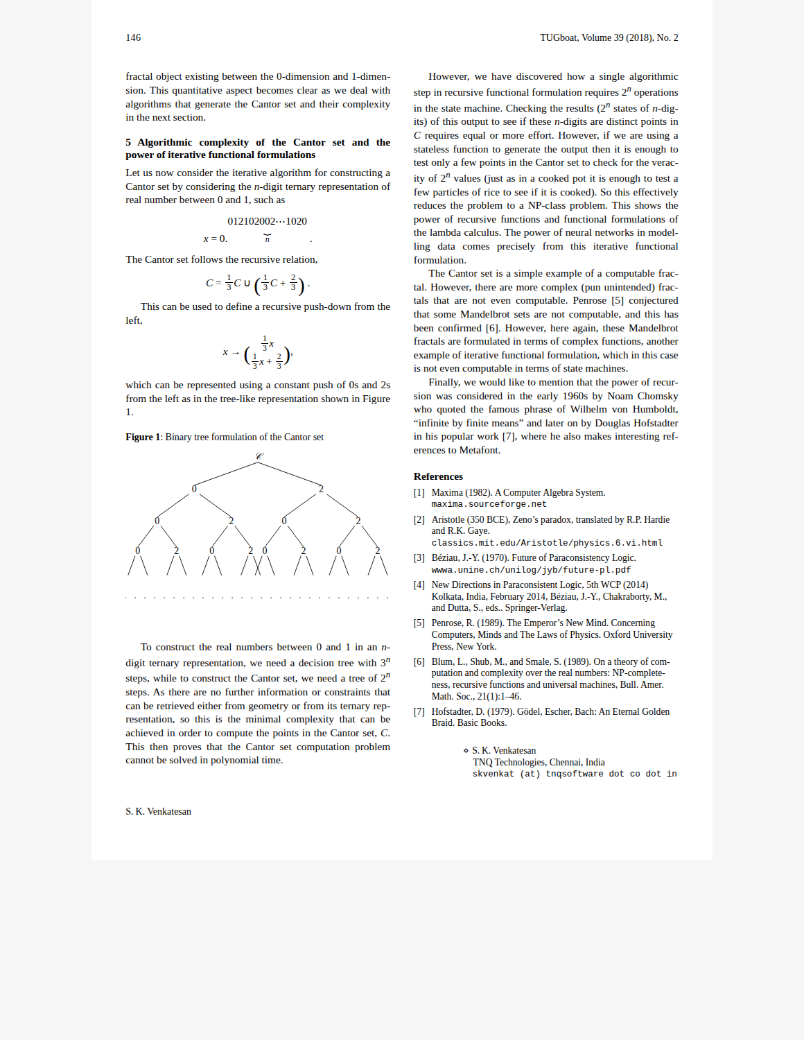146 TUGboat, Volume 39 (2018), No. 2
fractal object existing between the 0-dimension and 1-dimension. This quantitative aspect becomes clear as we deal with algorithms that generate the Cantor set and their complexity in the next section.
5 Algorithmic complexity of the Cantor set and the power of iterative functional formulations
Let us now consider the iterative algorithm for constructing a Cantor set by considering the n-digit ternary representation of real number between 0 and 1, such as
x = 0.012102002⋯1020⏟n .
The Cantor set follows the recursive relation,
C = 13 C ∪ (13 C + 23) .
This can be used to define a recursive push-down from the left,
x → (13 x 13 x + 23),
which can be represented using a constant push of 0s and 2s from the left as in the tree-like representation shown in Figure 1.
Figure 1: Binary tree formulation of the Cantor set
𝒞 0 2 0 2 0 2 0 2 0 2 0 2 0 2 . . . . . . . . . . . . . . . . . . . . . . . . . . . . . . . .
To construct the real numbers between 0 and 1 in an n-digit ternary representation, we need a decision tree with 3n steps, while to construct the Cantor set, we need a tree of 2n steps. As there are no further information or constraints that can be retrieved either from geometry or from its ternary representation, so this is the minimal complexity that can be achieved in order to compute the points in the Cantor set, C. This then proves that the Cantor set computation problem cannot be solved in polynomial time.
However, we have discovered how a single algorithmic step in recursive functional formulation requires 2n operations in the state machine. Checking the results (2n states of n-digits) of this output to see if these n-digits are distinct points in C requires equal or more effort. However, if we are using a stateless function to generate the output then it is enough to test only a few points in the Cantor set to check for the veracity of 2n values (just as in a cooked pot it is enough to test a few particles of rice to see if it is cooked). So this effectively reduces the problem to a NP-class problem. This shows the power of recursive functions and functional formulations of the lambda calculus. The power of neural networks in modelling data comes precisely from this iterative functional formulation.
The Cantor set is a simple example of a computable fractal. However, there are more complex (pun unintended) fractals that are not even computable. Penrose [5] conjectured that some Mandelbrot sets are not computable, and this has been confirmed [6]. However, here again, these Mandelbrot fractals are formulated in terms of complex functions, another example of iterative functional formulation, which in this case is not even computable in terms of state machines.
Finally, we would like to mention that the power of recursion was considered in the early 1960s by Noam Chomsky who quoted the famous phrase of Wilhelm von Humboldt, “infinite by finite means” and later on by Douglas Hofstadter in his popular work [7], where he also makes interesting references to Metafont.
References
[1] Maxima (1982). A Computer Algebra System.
maxima.sourceforge.net
[2] Aristotle (350 BCE), Zeno’s paradox, translated by R.P. Hardie and R.K. Gaye.
classics.mit.edu/Aristotle/physics.6.vi.html
[3] Béziau, J.-Y. (1970). Future of Paraconsistency Logic. wwwa.unine.ch/unilog/jyb/future-pl.pdf
[4] New Directions in Paraconsistent Logic, 5th WCP (2014) Kolkata, India, February 2014, Béziau, J.-Y., Chakraborty, M., and Dutta, S., eds.. Springer-Verlag.
[5] Penrose, R. (1989). The Emperor’s New Mind. Concerning Computers, Minds and The Laws of Physics. Oxford University Press, New York.
[6] Blum, L., Shub, M., and Smale, S. (1989). On a theory of computation and complexity over the real numbers: NP-completeness, recursive functions and universal machines, Bull. Amer. Math. Soc., 21(1):1–46.
[7] Hofstadter, D. (1979). Gödel, Escher, Bach: An Eternal Golden Braid. Basic Books.
⋄S. K. Venkatesan TNQ Technologies, Chennai, India skvenkat (at) tnqsoftware dot co dot in
S. K. Venkatesan